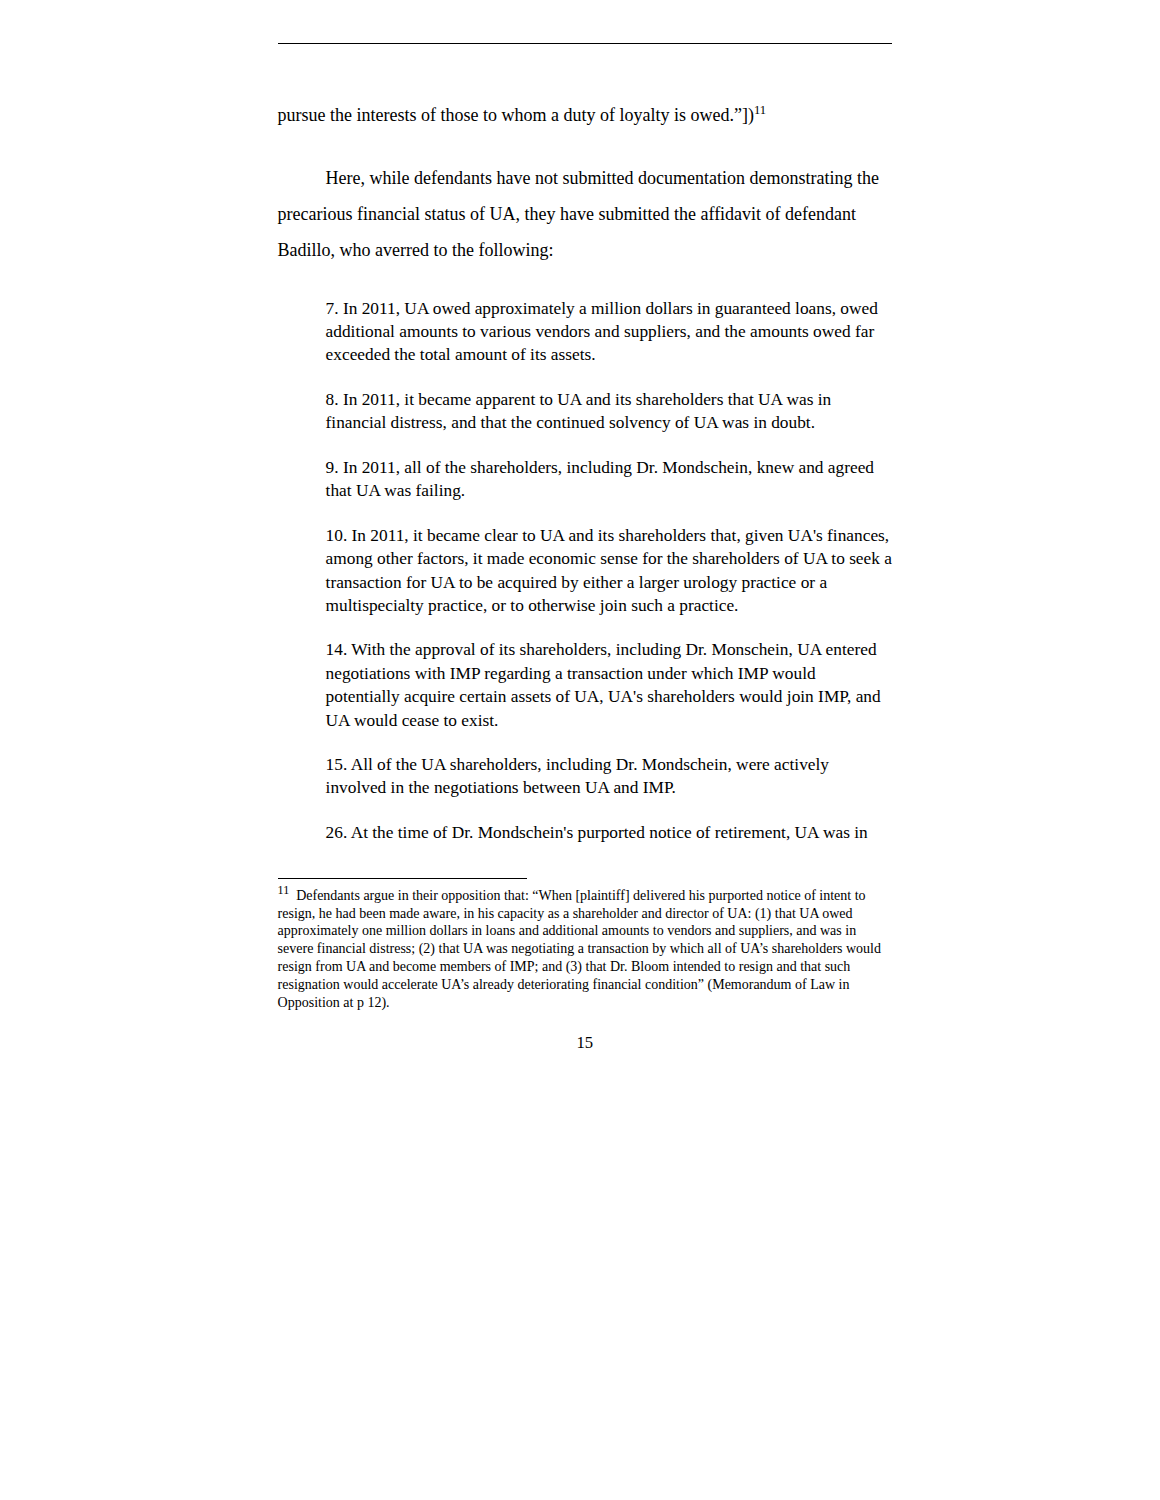pursue the interests of those to whom a duty of loyalty is owed.”])11
Here, while defendants have not submitted documentation demonstrating the precarious financial status of UA, they have submitted the affidavit of defendant Badillo, who averred to the following:
7. In 2011, UA owed approximately a million dollars in guaranteed loans, owed additional amounts to various vendors and suppliers, and the amounts owed far exceeded the total amount of its assets.
8. In 2011, it became apparent to UA and its shareholders that UA was in financial distress, and that the continued solvency of UA was in doubt.
9. In 2011, all of the shareholders, including Dr. Mondschein, knew and agreed that UA was failing.
10. In 2011, it became clear to UA and its shareholders that, given UA's finances, among other factors, it made economic sense for the shareholders of UA to seek a transaction for UA to be acquired by either a larger urology practice or a multispecialty practice, or to otherwise join such a practice.
14. With the approval of its shareholders, including Dr. Monschein, UA entered negotiations with IMP regarding a transaction under which IMP would potentially acquire certain assets of UA, UA's shareholders would join IMP, and UA would cease to exist.
15. All of the UA shareholders, including Dr. Mondschein, were actively involved in the negotiations between UA and IMP.
26. At the time of Dr. Mondschein's purported notice of retirement, UA was in
11 Defendants argue in their opposition that: “When [plaintiff] delivered his purported notice of intent to resign, he had been made aware, in his capacity as a shareholder and director of UA: (1) that UA owed approximately one million dollars in loans and additional amounts to vendors and suppliers, and was in severe financial distress; (2) that UA was negotiating a transaction by which all of UA’s shareholders would resign from UA and become members of IMP; and (3) that Dr. Bloom intended to resign and that such resignation would accelerate UA’s already deteriorating financial condition” (Memorandum of Law in Opposition at p 12).
15